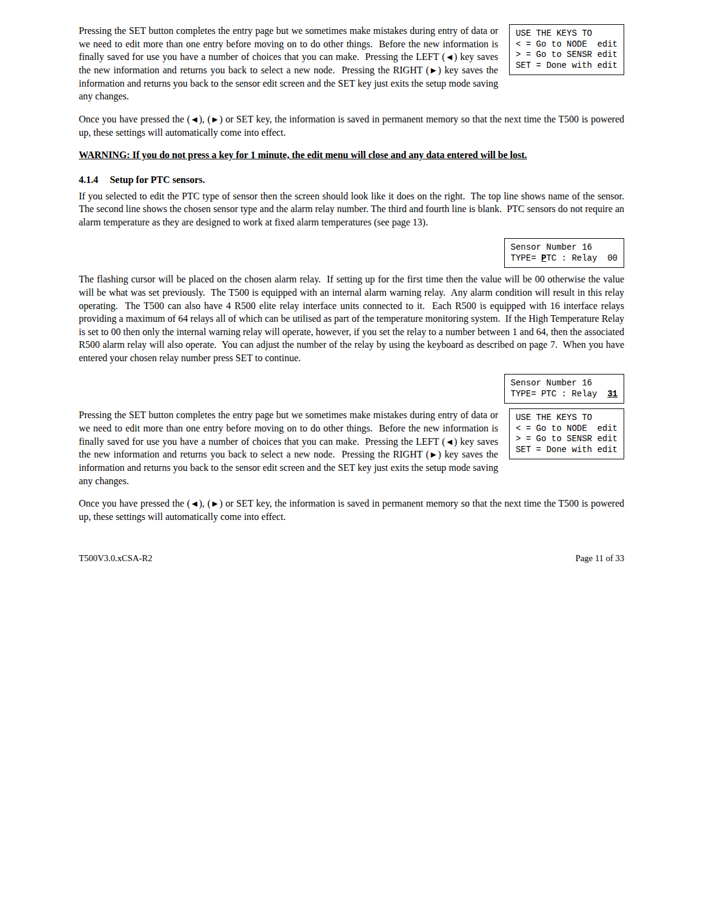USE THE KEYS TO < = Go to NODE edit > = Go to SENSR edit SET = Done with edit
Pressing the SET button completes the entry page but we sometimes make mistakes during entry of data or we need to edit more than one entry before moving on to do other things. Before the new information is finally saved for use you have a number of choices that you can make. Pressing the LEFT (◄) key saves the new information and returns you back to select a new node. Pressing the RIGHT (►) key saves the information and returns you back to the sensor edit screen and the SET key just exits the setup mode saving any changes.
Once you have pressed the (◄), (►) or SET key, the information is saved in permanent memory so that the next time the T500 is powered up, these settings will automatically come into effect.
WARNING: If you do not press a key for 1 minute, the edit menu will close and any data entered will be lost.
4.1.4 Setup for PTC sensors.
If you selected to edit the PTC type of sensor then the screen should look like it does on the right. The top line shows name of the sensor. The second line shows the chosen sensor type and the alarm relay number. The third and fourth line is blank. PTC sensors do not require an alarm temperature as they are designed to work at fixed alarm temperatures (see page 13).
Sensor Number 16 TYPE= PTC : Relay 00
The flashing cursor will be placed on the chosen alarm relay. If setting up for the first time then the value will be 00 otherwise the value will be what was set previously. The T500 is equipped with an internal alarm warning relay. Any alarm condition will result in this relay operating. The T500 can also have 4 R500 elite relay interface units connected to it. Each R500 is equipped with 16 interface relays providing a maximum of 64 relays all of which can be utilised as part of the temperature monitoring system. If the High Temperature Relay is set to 00 then only the internal warning relay will operate, however, if you set the relay to a number between 1 and 64, then the associated R500 alarm relay will also operate. You can adjust the number of the relay by using the keyboard as described on page 7. When you have entered your chosen relay number press SET to continue.
Sensor Number 16 TYPE= PTC : Relay 31
USE THE KEYS TO < = Go to NODE edit > = Go to SENSR edit SET = Done with edit
Pressing the SET button completes the entry page but we sometimes make mistakes during entry of data or we need to edit more than one entry before moving on to do other things. Before the new information is finally saved for use you have a number of choices that you can make. Pressing the LEFT (◄) key saves the new information and returns you back to select a new node. Pressing the RIGHT (►) key saves the information and returns you back to the sensor edit screen and the SET key just exits the setup mode saving any changes.
Once you have pressed the (◄), (►) or SET key, the information is saved in permanent memory so that the next time the T500 is powered up, these settings will automatically come into effect.
T500V3.0.xCSA-R2 Page 11 of 33